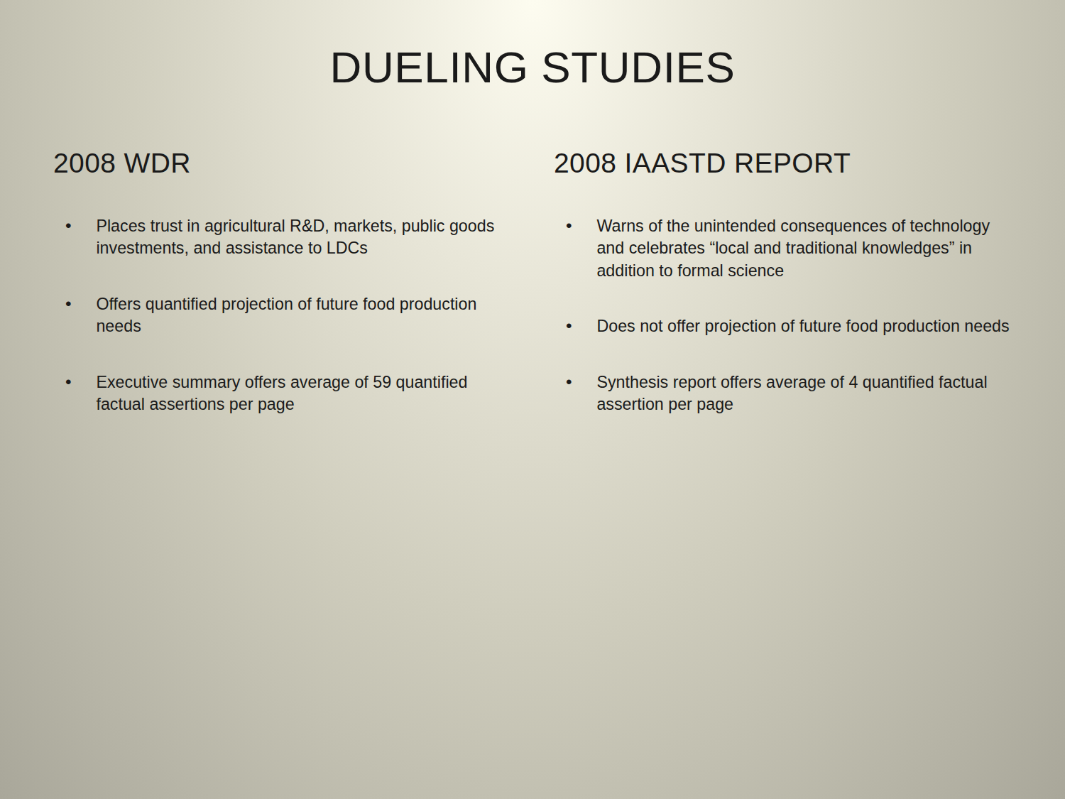DUELING STUDIES
2008 WDR
Places trust in agricultural R&D, markets, public goods investments, and assistance to LDCs
Offers quantified projection of future food production needs
Executive summary offers average of 59 quantified factual assertions per page
2008 IAASTD REPORT
Warns of the unintended consequences of technology and celebrates “local and traditional knowledges” in addition to formal science
Does not offer projection of future food production needs
Synthesis report offers average of 4 quantified factual assertion per page